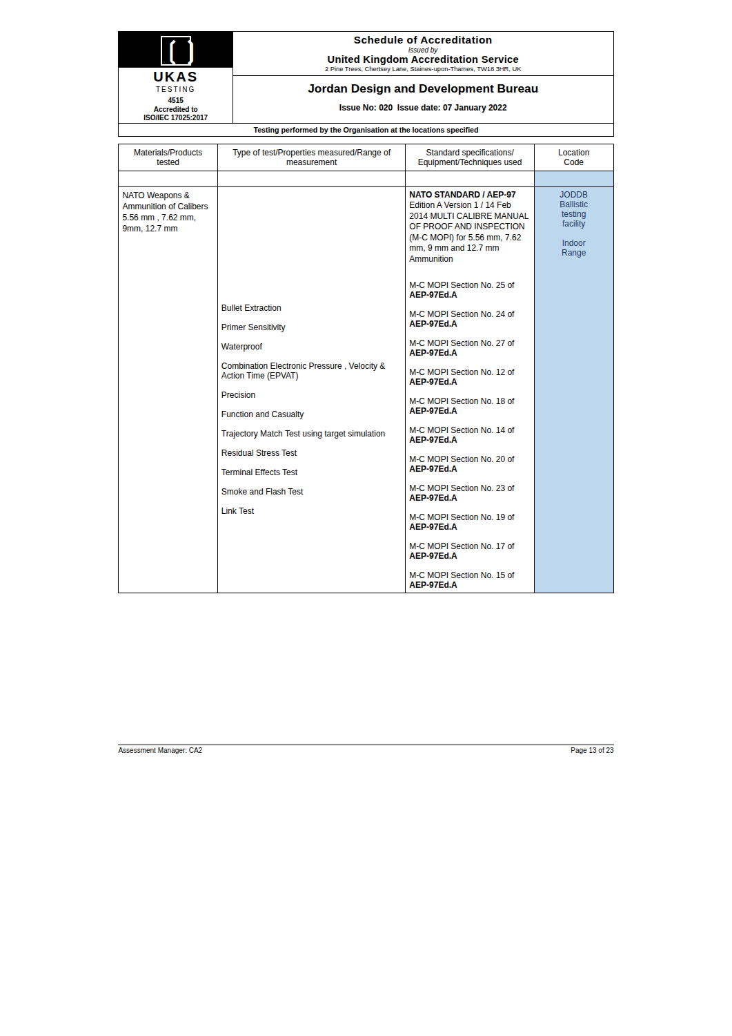| ❲❳ UKAS TESTING 4515 Accredited to ISO/IEC 17025:2017 | Schedule of Accreditation issued by United Kingdom Accreditation Service 2 Pine Trees, Chertsey Lane, Staines-upon-Thames, TW18 3HR, UK Jordan Design and Development Bureau Issue No: 020 Issue date: 07 January 2022 |
Testing performed by the Organisation at the locations specified
| Materials/Products tested | Type of test/Properties measured/Range of measurement | Standard specifications/ Equipment/Techniques used | Location Code |
| --- | --- | --- | --- |
| NATO Weapons & Ammunition of Calibers 5.56 mm , 7.62 mm, 9mm, 12.7 mm | / Bullet Extraction / / Primer Sensitivity / / Waterproof / / Combination Electronic Pressure , Velocity & Action Time (EPVAT) / / Precision / / Function and Casualty / / Trajectory Match Test using target simulation / / Residual Stress Test / / Terminal Effects Test / / Smoke and Flash Test / / Link Test / | / NATO STANDARD / AEP-97 Edition A Version 1 / 14 Feb 2014 MULTI CALIBRE MANUAL OF PROOF AND INSPECTION (M-C MOPI) for 5.56 mm, 7.62 mm, 9 mm and 12.7 mm Ammunition / / M-C MOPI Section No. 25 of AEP-97Ed.A / / M-C MOPI Section No. 24 of AEP-97Ed.A / / M-C MOPI Section No. 27 of AEP-97Ed.A / / M-C MOPI Section No. 12 of AEP-97Ed.A / / M-C MOPI Section No. 18 of AEP-97Ed.A / / M-C MOPI Section No. 14 of AEP-97Ed.A / / M-C MOPI Section No. 20 of AEP-97Ed.A / / M-C MOPI Section No. 23 of AEP-97Ed.A / / M-C MOPI Section No. 19 of AEP-97Ed.A / / M-C MOPI Section No. 17 of AEP-97Ed.A / / M-C MOPI Section No. 15 of AEP-97Ed.A / | JODDB Ballistic testing facility Indoor Range |
Assessment Manager: CA2
Page 13 of 23